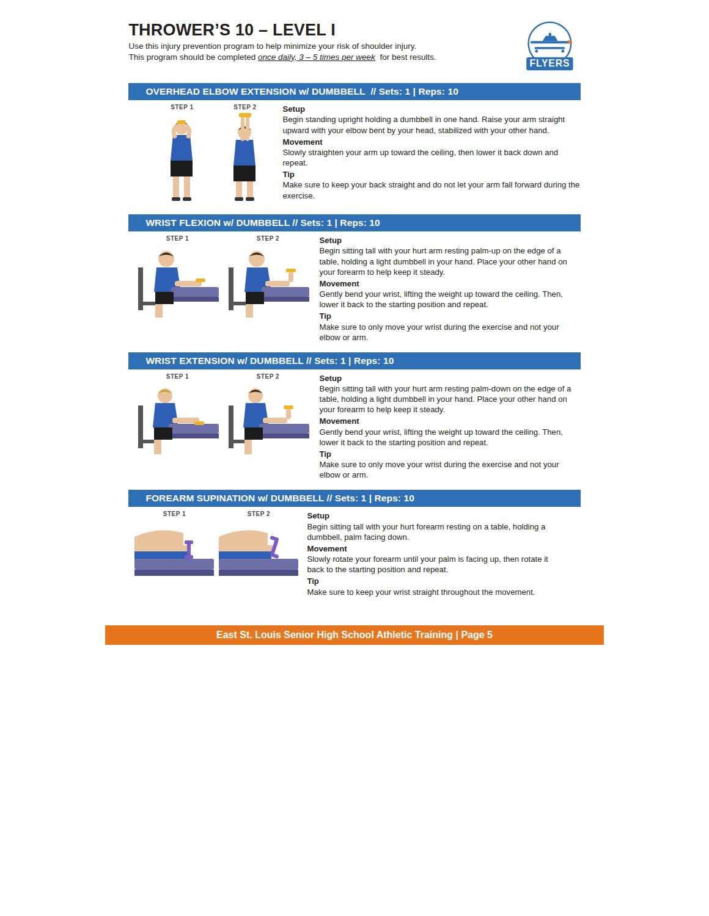THROWER’S 10 – LEVEL I
Use this injury prevention program to help minimize your risk of shoulder injury.
This program should be completed once daily, 3 – 5 times per week for best results.
FLYERS
OVERHEAD ELBOW EXTENSION w/ DUMBBELL // Sets: 1 | Reps: 10
STEP 1
STEP 2
Setup Begin standing upright holding a dumbbell in one hand. Raise your arm straight upward with your elbow bent by your head, stabilized with your other hand.
Movement Slowly straighten your arm up toward the ceiling, then lower it back down and repeat.
Tip Make sure to keep your back straight and do not let your arm fall forward during the exercise.
WRIST FLEXION w/ DUMBBELL // Sets: 1 | Reps: 10
STEP 1
STEP 2
Setup Begin sitting tall with your hurt arm resting palm-up on the edge of a table, holding a light dumbbell in your hand. Place your other hand on your forearm to help keep it steady.
Movement Gently bend your wrist, lifting the weight up toward the ceiling. Then, lower it back to the starting position and repeat.
Tip Make sure to only move your wrist during the exercise and not your elbow or arm.
WRIST EXTENSION w/ DUMBBELL // Sets: 1 | Reps: 10
STEP 1
STEP 2
Setup Begin sitting tall with your hurt arm resting palm-down on the edge of a table, holding a light dumbbell in your hand. Place your other hand on your forearm to help keep it steady.
Movement Gently bend your wrist, lifting the weight up toward the ceiling. Then, lower it back to the starting position and repeat.
Tip Make sure to only move your wrist during the exercise and not your elbow or arm.
FOREARM SUPINATION w/ DUMBBELL // Sets: 1 | Reps: 10
STEP 1
STEP 2
Setup Begin sitting tall with your hurt forearm resting on a table, holding a dumbbell, palm facing down.
Movement Slowly rotate your forearm until your palm is facing up, then rotate it back to the starting position and repeat.
Tip Make sure to keep your wrist straight throughout the movement.
East St. Louis Senior High School Athletic Training | Page 5